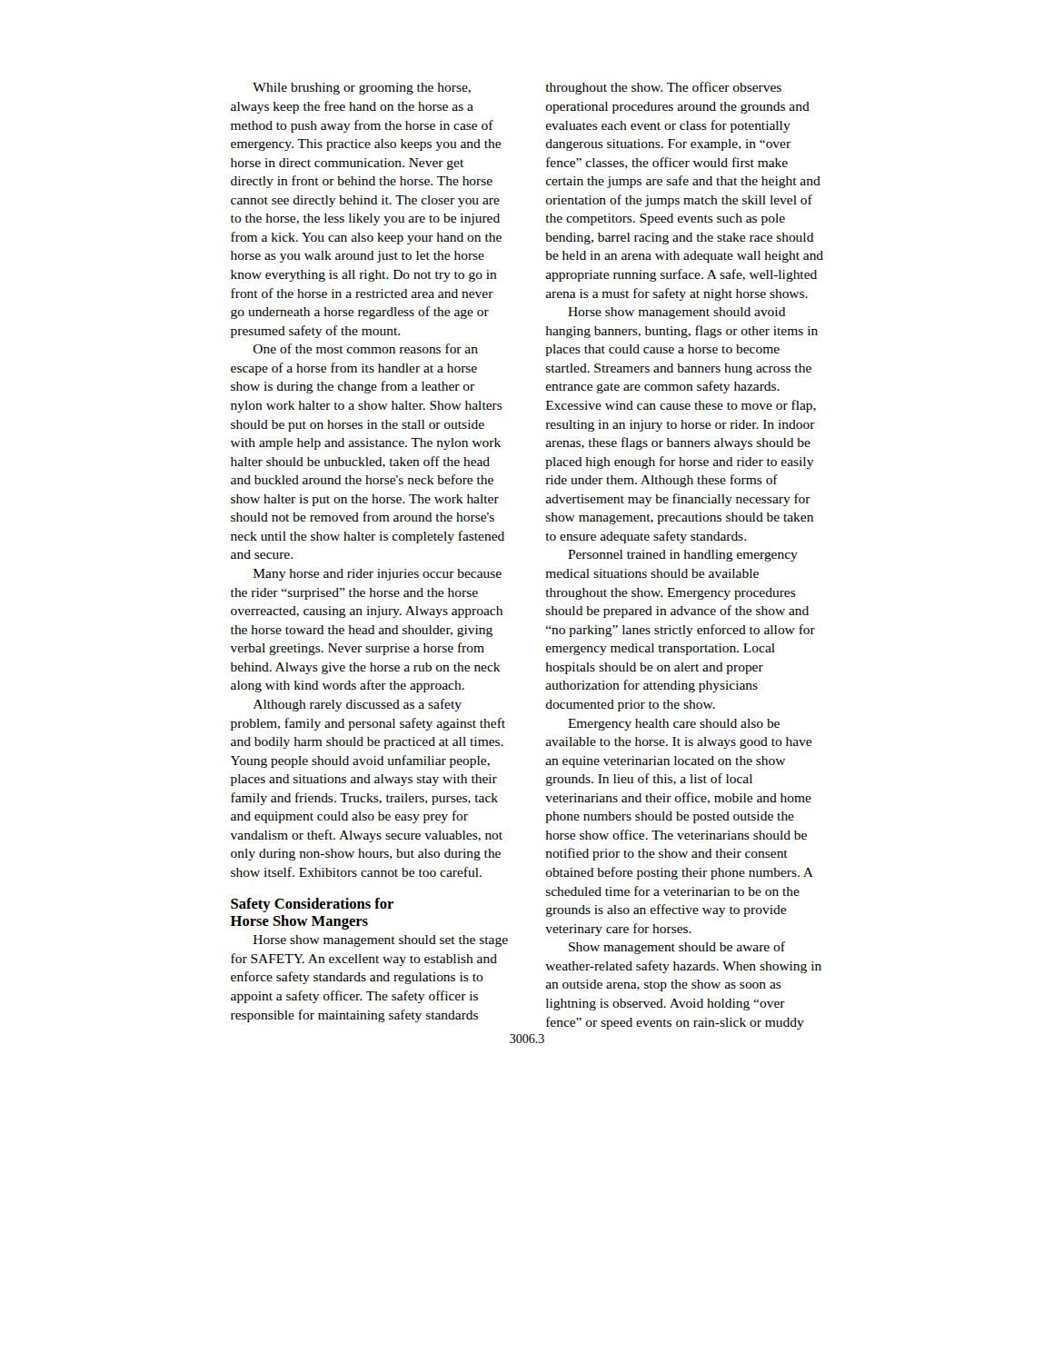While brushing or grooming the horse, always keep the free hand on the horse as a method to push away from the horse in case of emergency. This practice also keeps you and the horse in direct communication. Never get directly in front or behind the horse. The horse cannot see directly behind it. The closer you are to the horse, the less likely you are to be injured from a kick. You can also keep your hand on the horse as you walk around just to let the horse know everything is all right. Do not try to go in front of the horse in a restricted area and never go underneath a horse regardless of the age or presumed safety of the mount.
One of the most common reasons for an escape of a horse from its handler at a horse show is during the change from a leather or nylon work halter to a show halter. Show halters should be put on horses in the stall or outside with ample help and assistance. The nylon work halter should be unbuckled, taken off the head and buckled around the horse's neck before the show halter is put on the horse. The work halter should not be removed from around the horse's neck until the show halter is completely fastened and secure.
Many horse and rider injuries occur because the rider “surprised” the horse and the horse overreacted, causing an injury. Always approach the horse toward the head and shoulder, giving verbal greetings. Never surprise a horse from behind. Always give the horse a rub on the neck along with kind words after the approach.
Although rarely discussed as a safety problem, family and personal safety against theft and bodily harm should be practiced at all times. Young people should avoid unfamiliar people, places and situations and always stay with their family and friends. Trucks, trailers, purses, tack and equipment could also be easy prey for vandalism or theft. Always secure valuables, not only during non-show hours, but also during the show itself. Exhibitors cannot be too careful.
Safety Considerations for
Horse Show Mangers
Horse show management should set the stage for SAFETY. An excellent way to establish and enforce safety standards and regulations is to appoint a safety officer. The safety officer is responsible for maintaining safety standards throughout the show. The officer observes operational procedures around the grounds and evaluates each event or class for potentially dangerous situations. For example, in “over fence” classes, the officer would first make certain the jumps are safe and that the height and orientation of the jumps match the skill level of the competitors. Speed events such as pole bending, barrel racing and the stake race should be held in an arena with adequate wall height and appropriate running surface. A safe, well-lighted arena is a must for safety at night horse shows.
Horse show management should avoid hanging banners, bunting, flags or other items in places that could cause a horse to become startled. Streamers and banners hung across the entrance gate are common safety hazards. Excessive wind can cause these to move or flap, resulting in an injury to horse or rider. In indoor arenas, these flags or banners always should be placed high enough for horse and rider to easily ride under them. Although these forms of advertisement may be financially necessary for show management, precautions should be taken to ensure adequate safety standards.
Personnel trained in handling emergency medical situations should be available throughout the show. Emergency procedures should be prepared in advance of the show and “no parking” lanes strictly enforced to allow for emergency medical transportation. Local hospitals should be on alert and proper authorization for attending physicians documented prior to the show.
Emergency health care should also be available to the horse. It is always good to have an equine veterinarian located on the show grounds. In lieu of this, a list of local veterinarians and their office, mobile and home phone numbers should be posted outside the horse show office. The veterinarians should be notified prior to the show and their consent obtained before posting their phone numbers. A scheduled time for a veterinarian to be on the grounds is also an effective way to provide veterinary care for horses.
Show management should be aware of weather-related safety hazards. When showing in an outside arena, stop the show as soon as lightning is observed. Avoid holding “over fence” or speed events on rain-slick or muddy
3006.3